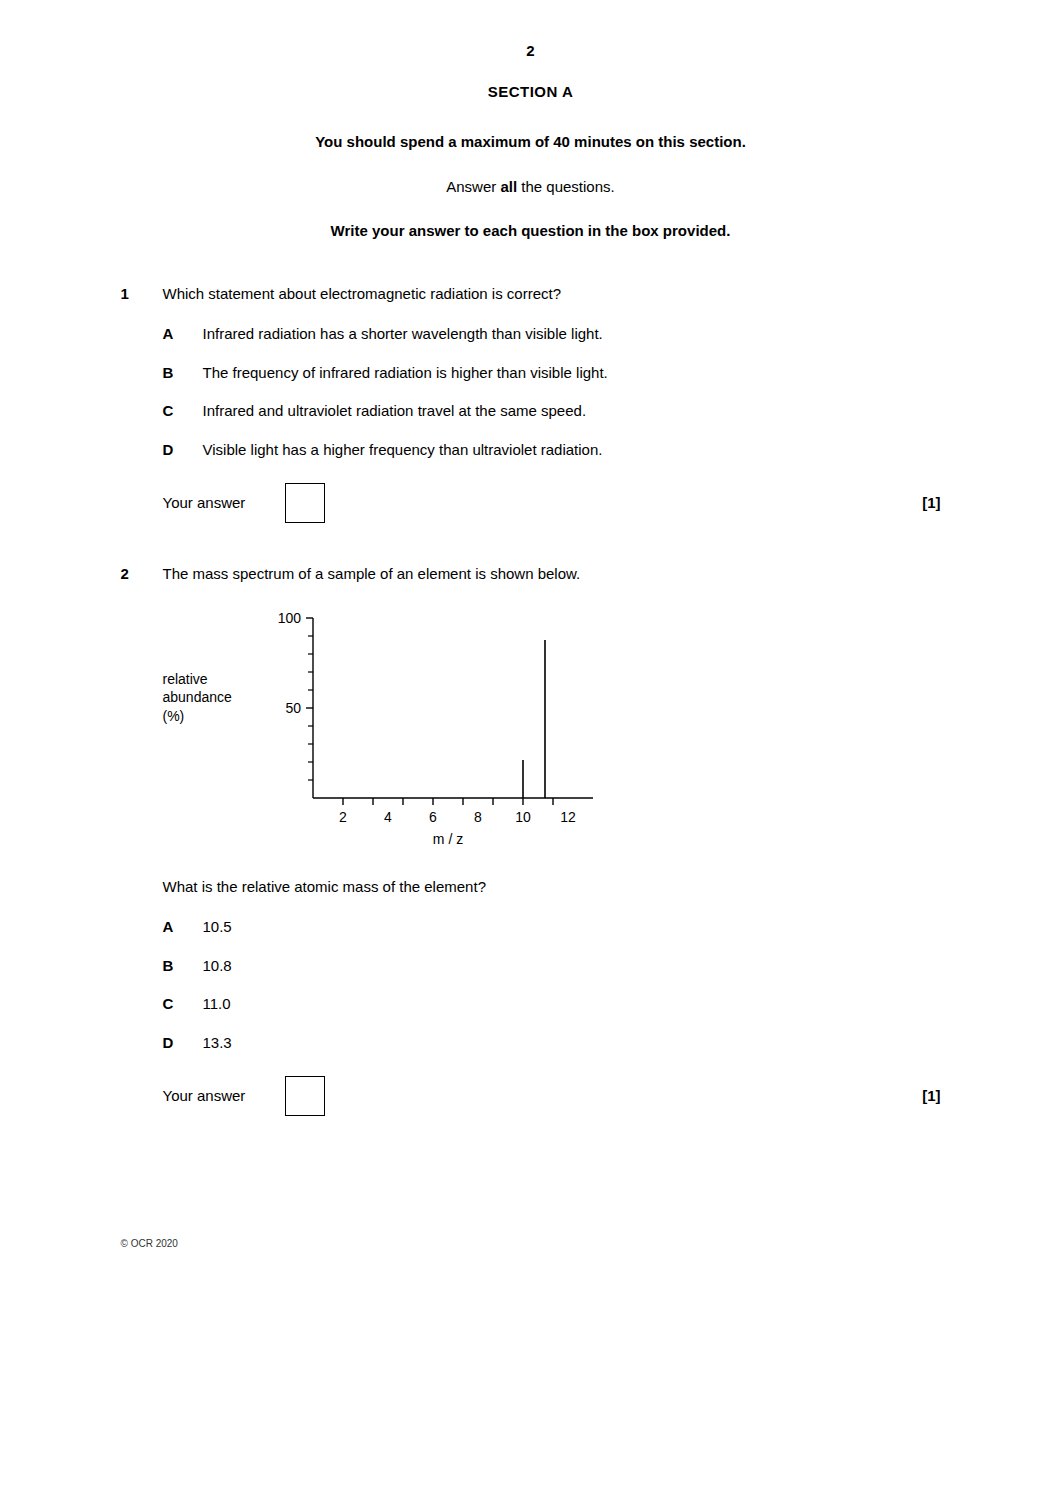2
SECTION A
You should spend a maximum of 40 minutes on this section.
Answer all the questions.
Write your answer to each question in the box provided.
1
Which statement about electromagnetic radiation is correct?
AInfrared radiation has a shorter wavelength than visible light.
BThe frequency of infrared radiation is higher than visible light.
CInfrared and ultraviolet radiation travel at the same speed.
DVisible light has a higher frequency than ultraviolet radiation.
Your answer [1]
2
The mass spectrum of a sample of an element is shown below.
relative
abundance
(%)
100 50 2 4 6 8 10 12 m / z
What is the relative atomic mass of the element?
A 10.5
B 10.8
C 11.0
D 13.3
Your answer [1]
© OCR 2020